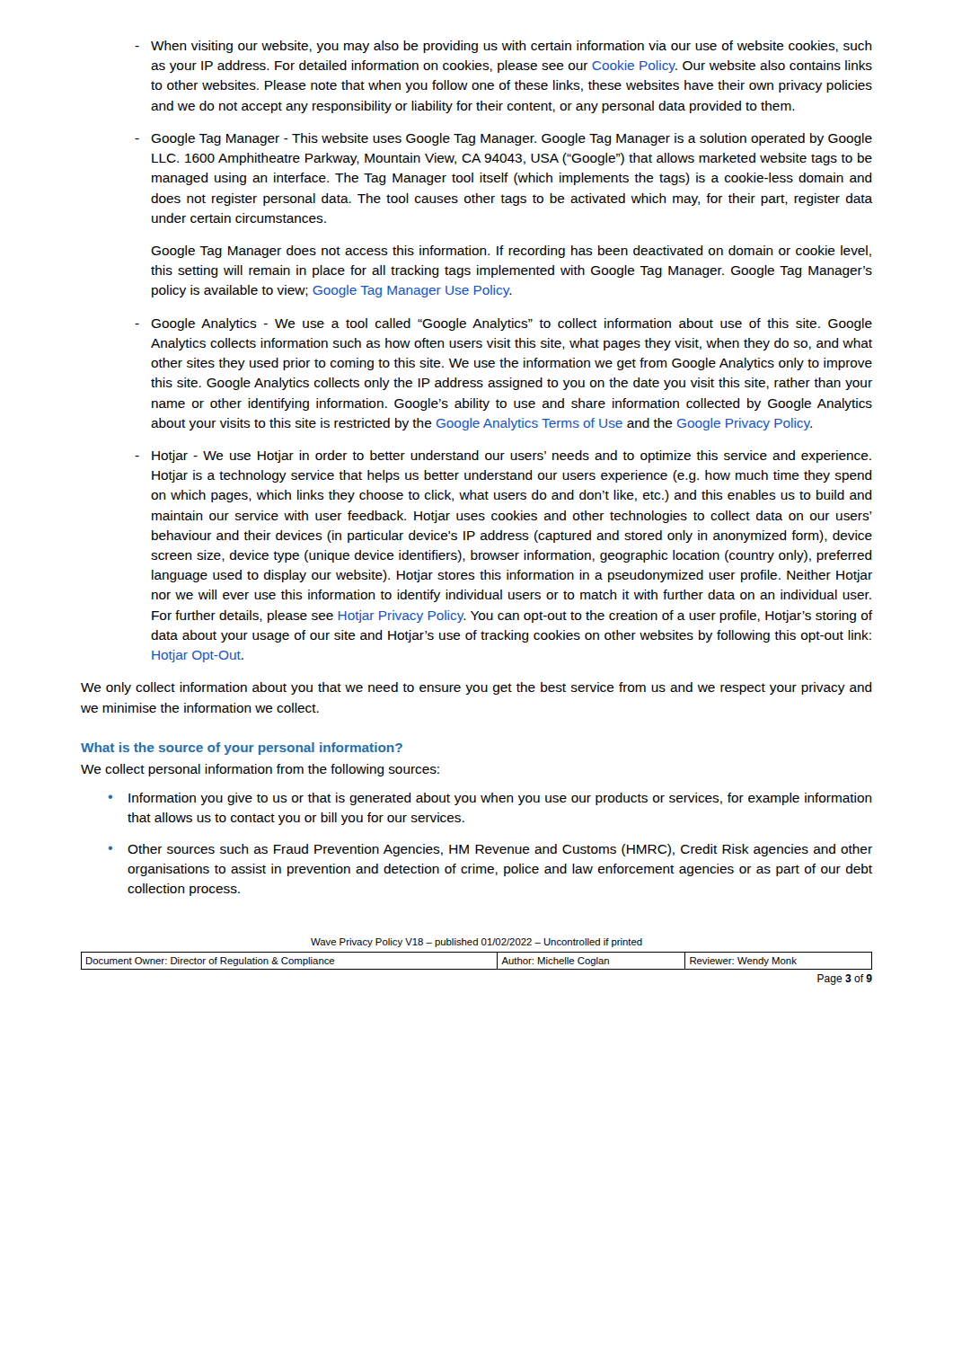When visiting our website, you may also be providing us with certain information via our use of website cookies, such as your IP address. For detailed information on cookies, please see our Cookie Policy. Our website also contains links to other websites. Please note that when you follow one of these links, these websites have their own privacy policies and we do not accept any responsibility or liability for their content, or any personal data provided to them.
Google Tag Manager - This website uses Google Tag Manager. Google Tag Manager is a solution operated by Google LLC. 1600 Amphitheatre Parkway, Mountain View, CA 94043, USA (“Google”) that allows marketed website tags to be managed using an interface. The Tag Manager tool itself (which implements the tags) is a cookie-less domain and does not register personal data. The tool causes other tags to be activated which may, for their part, register data under certain circumstances.
Google Tag Manager does not access this information. If recording has been deactivated on domain or cookie level, this setting will remain in place for all tracking tags implemented with Google Tag Manager. Google Tag Manager’s policy is available to view; Google Tag Manager Use Policy.
Google Analytics - We use a tool called “Google Analytics” to collect information about use of this site. Google Analytics collects information such as how often users visit this site, what pages they visit, when they do so, and what other sites they used prior to coming to this site. We use the information we get from Google Analytics only to improve this site. Google Analytics collects only the IP address assigned to you on the date you visit this site, rather than your name or other identifying information. Google’s ability to use and share information collected by Google Analytics about your visits to this site is restricted by the Google Analytics Terms of Use and the Google Privacy Policy.
Hotjar - We use Hotjar in order to better understand our users’ needs and to optimize this service and experience. Hotjar is a technology service that helps us better understand our users experience (e.g. how much time they spend on which pages, which links they choose to click, what users do and don’t like, etc.) and this enables us to build and maintain our service with user feedback. Hotjar uses cookies and other technologies to collect data on our users’ behaviour and their devices (in particular device's IP address (captured and stored only in anonymized form), device screen size, device type (unique device identifiers), browser information, geographic location (country only), preferred language used to display our website). Hotjar stores this information in a pseudonymized user profile. Neither Hotjar nor we will ever use this information to identify individual users or to match it with further data on an individual user. For further details, please see Hotjar Privacy Policy. You can opt-out to the creation of a user profile, Hotjar’s storing of data about your usage of our site and Hotjar’s use of tracking cookies on other websites by following this opt-out link: Hotjar Opt-Out.
We only collect information about you that we need to ensure you get the best service from us and we respect your privacy and we minimise the information we collect.
What is the source of your personal information?
We collect personal information from the following sources:
Information you give to us or that is generated about you when you use our products or services, for example information that allows us to contact you or bill you for our services.
Other sources such as Fraud Prevention Agencies, HM Revenue and Customs (HMRC), Credit Risk agencies and other organisations to assist in prevention and detection of crime, police and law enforcement agencies or as part of our debt collection process.
Wave Privacy Policy V18 – published 01/02/2022 – Uncontrolled if printed
| Document Owner: Director of Regulation & Compliance | Author: Michelle Coglan | Reviewer: Wendy Monk |
Page 3 of 9